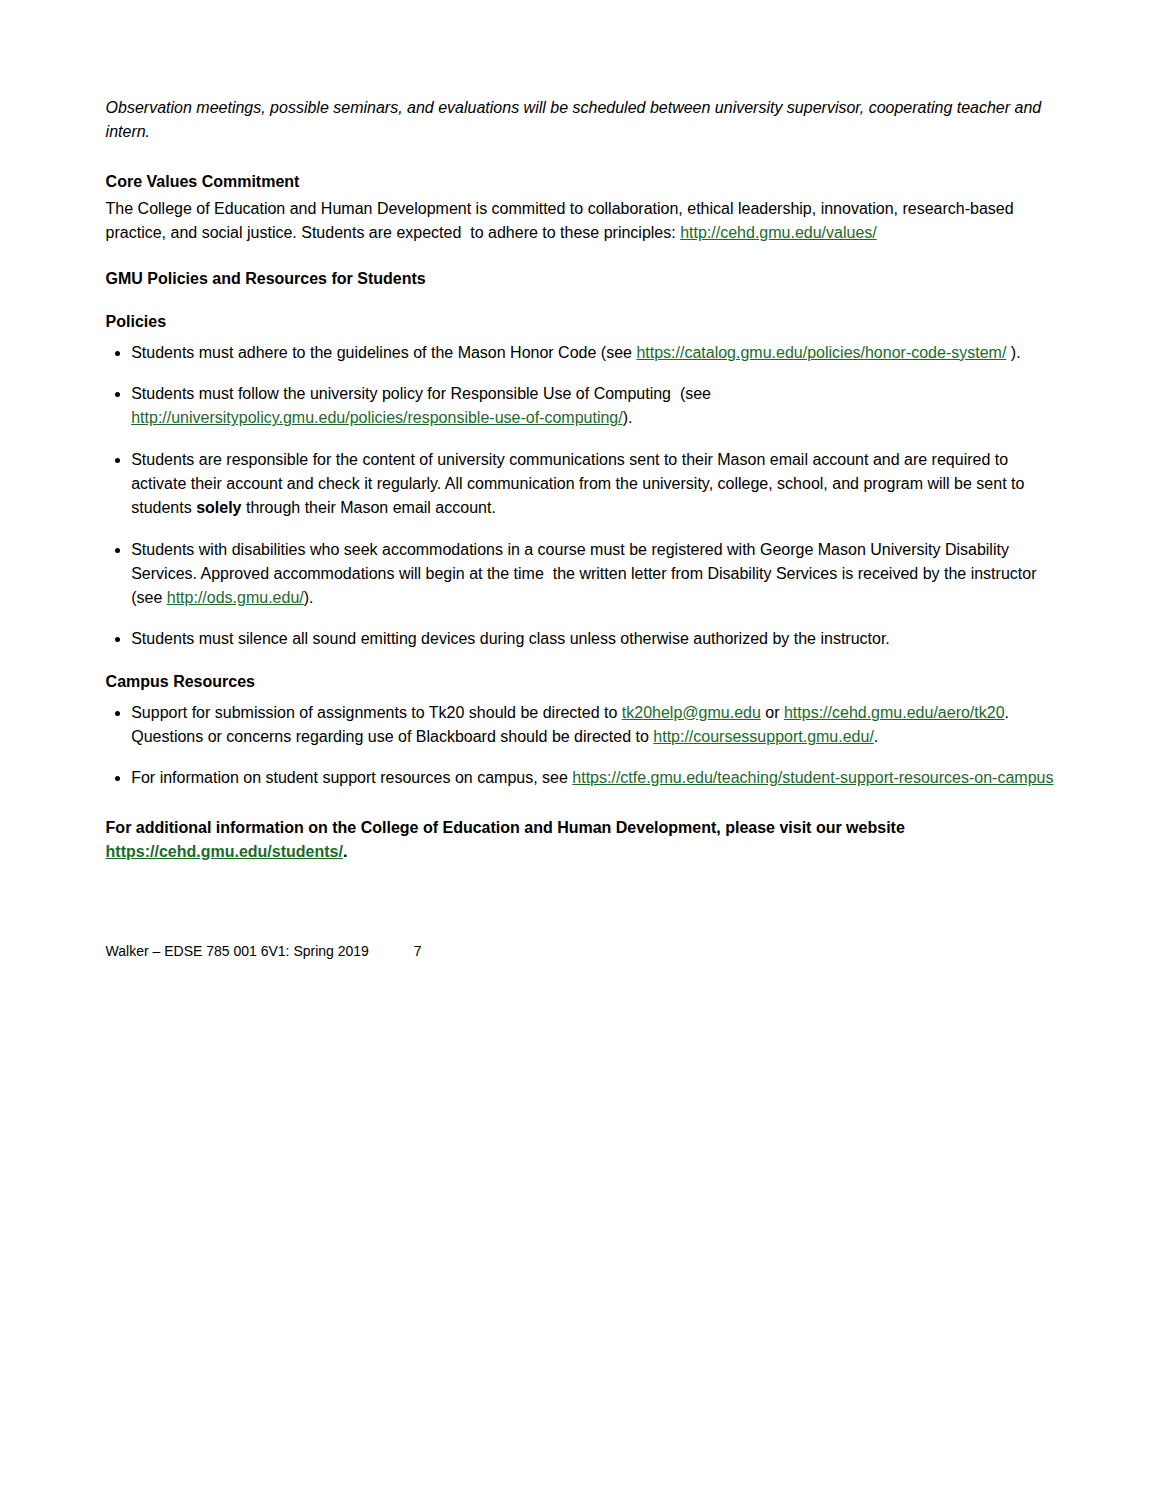Observation meetings, possible seminars, and evaluations will be scheduled between university supervisor, cooperating teacher and intern.
Core Values Commitment
The College of Education and Human Development is committed to collaboration, ethical leadership, innovation, research-based practice, and social justice. Students are expected to adhere to these principles: http://cehd.gmu.edu/values/
GMU Policies and Resources for Students
Policies
Students must adhere to the guidelines of the Mason Honor Code (see https://catalog.gmu.edu/policies/honor-code-system/ ).
Students must follow the university policy for Responsible Use of Computing (see http://universitypolicy.gmu.edu/policies/responsible-use-of-computing/).
Students are responsible for the content of university communications sent to their Mason email account and are required to activate their account and check it regularly. All communication from the university, college, school, and program will be sent to students solely through their Mason email account.
Students with disabilities who seek accommodations in a course must be registered with George Mason University Disability Services. Approved accommodations will begin at the time the written letter from Disability Services is received by the instructor (see http://ods.gmu.edu/).
Students must silence all sound emitting devices during class unless otherwise authorized by the instructor.
Campus Resources
Support for submission of assignments to Tk20 should be directed to tk20help@gmu.edu or https://cehd.gmu.edu/aero/tk20. Questions or concerns regarding use of Blackboard should be directed to http://coursessupport.gmu.edu/.
For information on student support resources on campus, see https://ctfe.gmu.edu/teaching/student-support-resources-on-campus
For additional information on the College of Education and Human Development, please visit our website https://cehd.gmu.edu/students/.
Walker – EDSE 785 001 6V1: Spring 2019 7